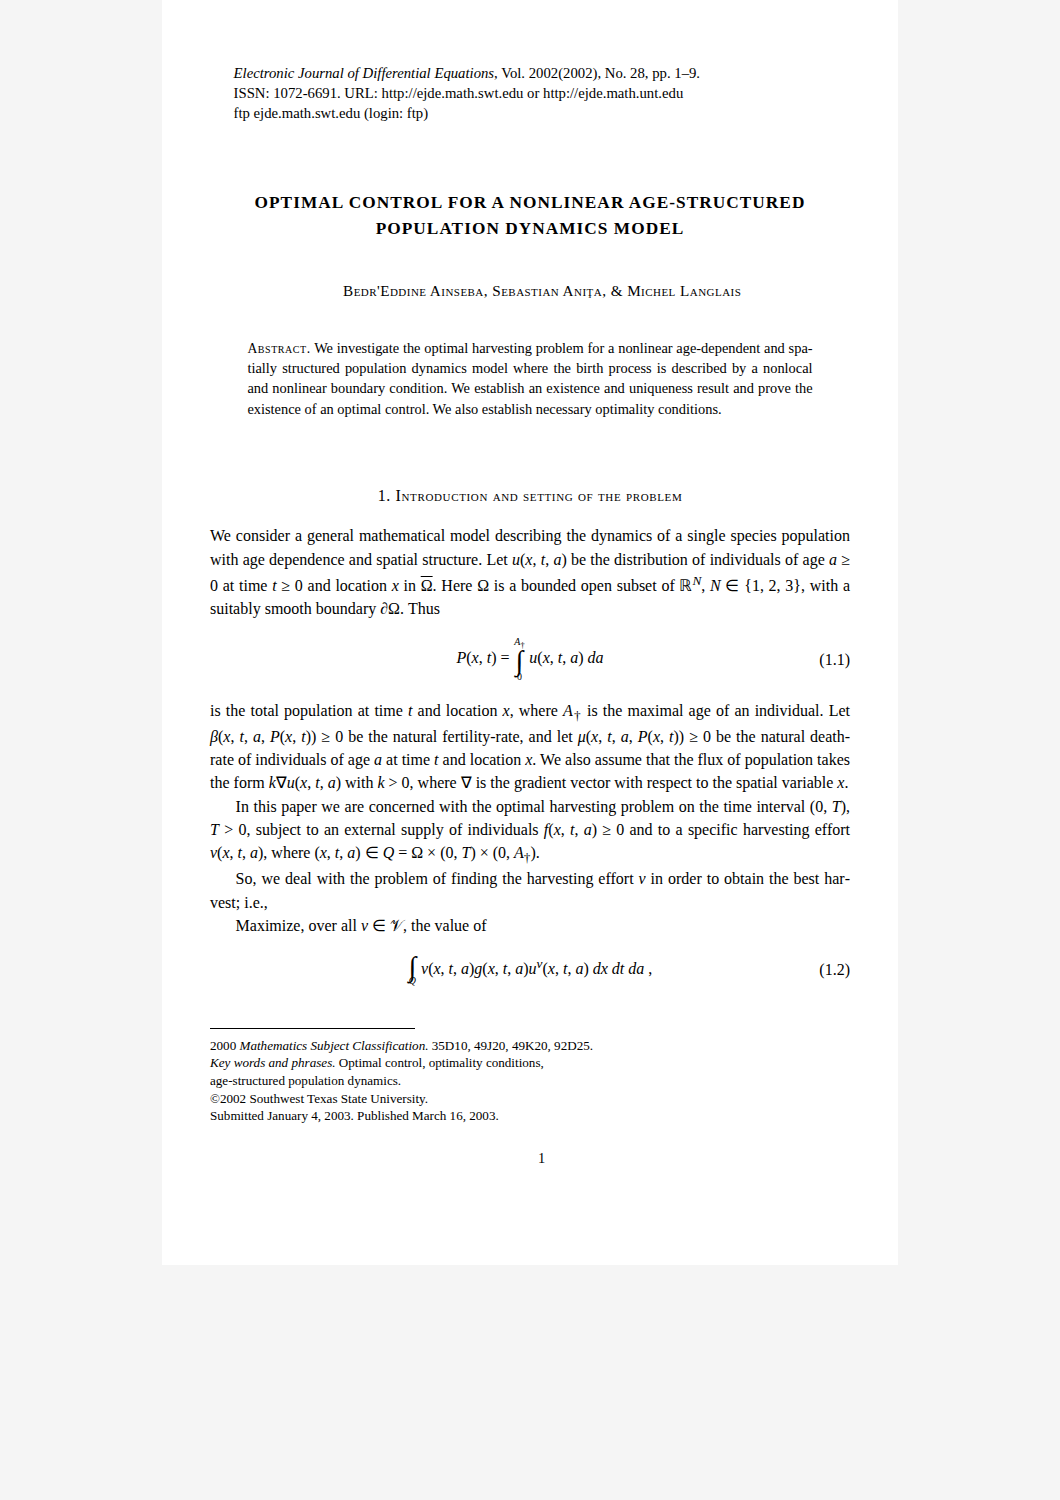Electronic Journal of Differential Equations, Vol. 2002(2002), No. 28, pp. 1–9.
ISSN: 1072-6691. URL: http://ejde.math.swt.edu or http://ejde.math.unt.edu
ftp ejde.math.swt.edu (login: ftp)
Optimal control for a nonlinear age-structured
population dynamics model
Bedr'Eddine Ainseba, Sebastian Aniţa, & Michel Langlais
Abstract. We investigate the optimal harvesting problem for a nonlinear age-dependent and spatially structured population dynamics model where the birth process is described by a nonlocal and nonlinear boundary condition. We establish an existence and uniqueness result and prove the existence of an optimal control. We also establish necessary optimality conditions.
1. Introduction and setting of the problem
We consider a general mathematical model describing the dynamics of a single species population with age dependence and spatial structure. Let u(x, t, a) be the distribution of individuals of age a ≥ 0 at time t ≥ 0 and location x in Ω. Here Ω is a bounded open subset of ℝN, N ∈ {1, 2, 3}, with a suitably smooth boundary ∂Ω. Thus
P(x, t) = A†∫0 u(x, t, a) da (1.1)
is the total population at time t and location x, where A† is the maximal age of an individual. Let β(x, t, a, P(x, t)) ≥ 0 be the natural fertility-rate, and let μ(x, t, a, P(x, t)) ≥ 0 be the natural death-rate of individuals of age a at time t and location x. We also assume that the flux of population takes the form k∇u(x, t, a) with k > 0, where ∇ is the gradient vector with respect to the spatial variable x.
In this paper we are concerned with the optimal harvesting problem on the time interval (0, T), T > 0, subject to an external supply of individuals f(x, t, a) ≥ 0 and to a specific harvesting effort v(x, t, a), where (x, t, a) ∈ Q = Ω × (0, T) × (0, A†).
So, we deal with the problem of finding the harvesting effort v in order to obtain the best harvest; i.e.,
Maximize, over all v ∈ 𝒱, the value of
∫Q v(x, t, a)g(x, t, a)uv(x, t, a) dx dt da , (1.2)
2000 Mathematics Subject Classification. 35D10, 49J20, 49K20, 92D25.
Key words and phrases. Optimal control, optimality conditions,
age-structured population dynamics.
©2002 Southwest Texas State University.
Submitted January 4, 2003. Published March 16, 2003.
1